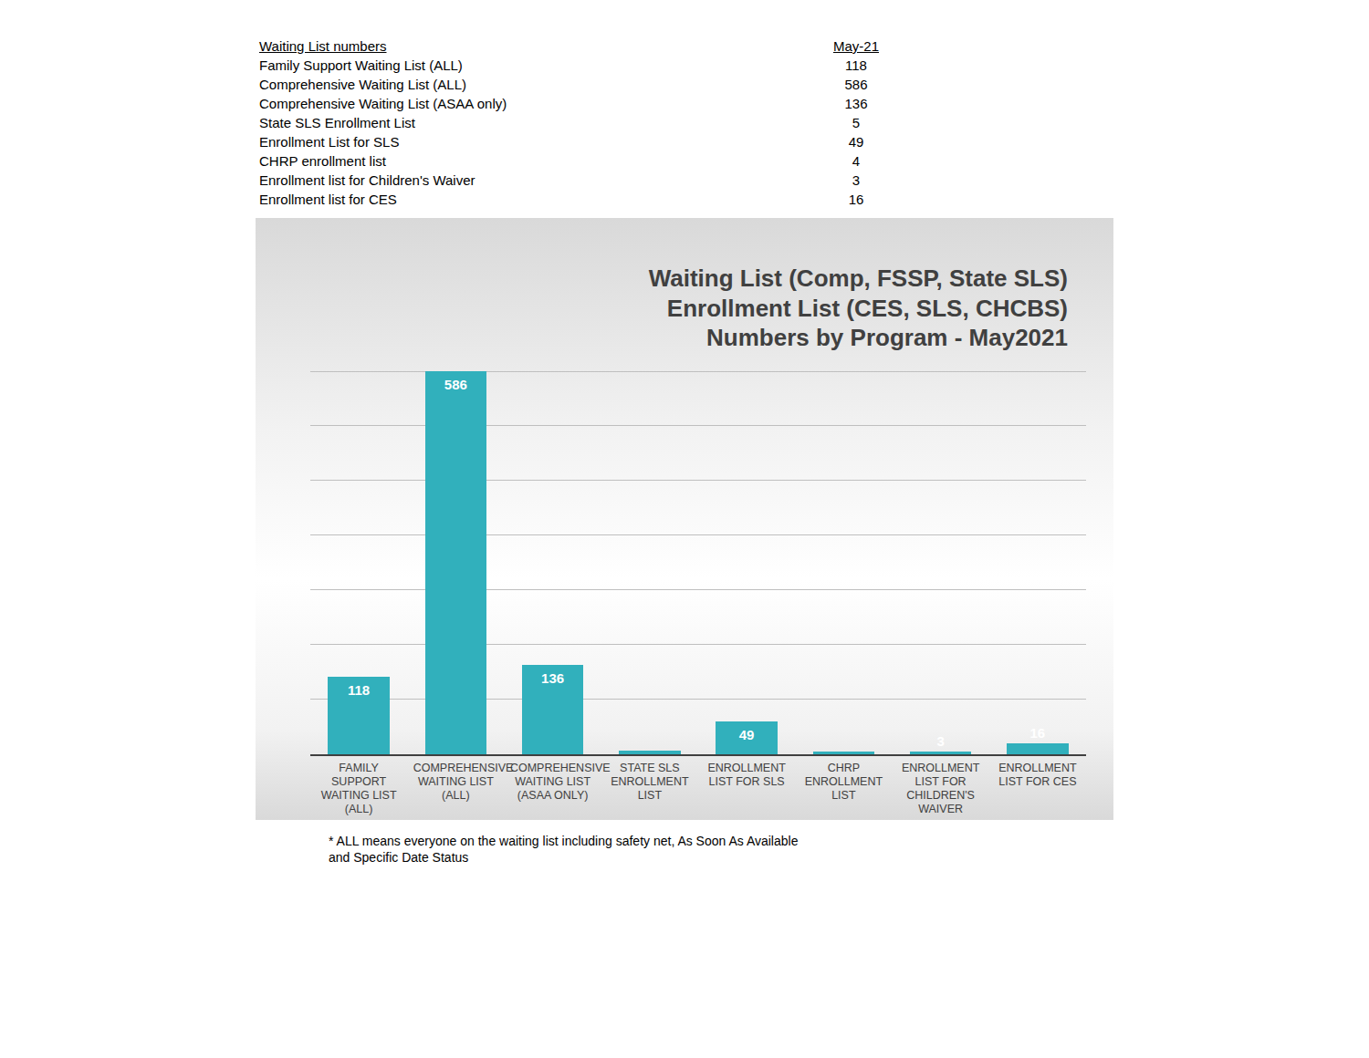| Waiting List numbers | May-21 | |
| --- | --- | --- |
| Family Support Waiting List (ALL) | 118 | |
| Comprehensive Waiting List (ALL) | 586 | |
| Comprehensive Waiting List (ASAA only) | 136 | |
| State SLS Enrollment List | 5 | |
| Enrollment List for SLS | 49 | |
| CHRP enrollment list | 4 | |
| Enrollment list for Children's Waiver | 3 | |
| Enrollment list for CES | 16 | |
Waiting List (Comp, FSSP, State SLS)
Enrollment List (CES, SLS, CHCBS)
Numbers by Program - May2021
118
586
136
49
3
16
Family Support Waiting List (ALL)
Comprehensive Waiting List (ALL)
Comprehensive Waiting List (ASAA only)
State SLS Enrollment List
Enrollment List for SLS
CHRP Enrollment List
Enrollment List for Children's Waiver
Enrollment List for CES
* ALL means everyone on the waiting list including safety net, As Soon As Available
and Specific Date Status